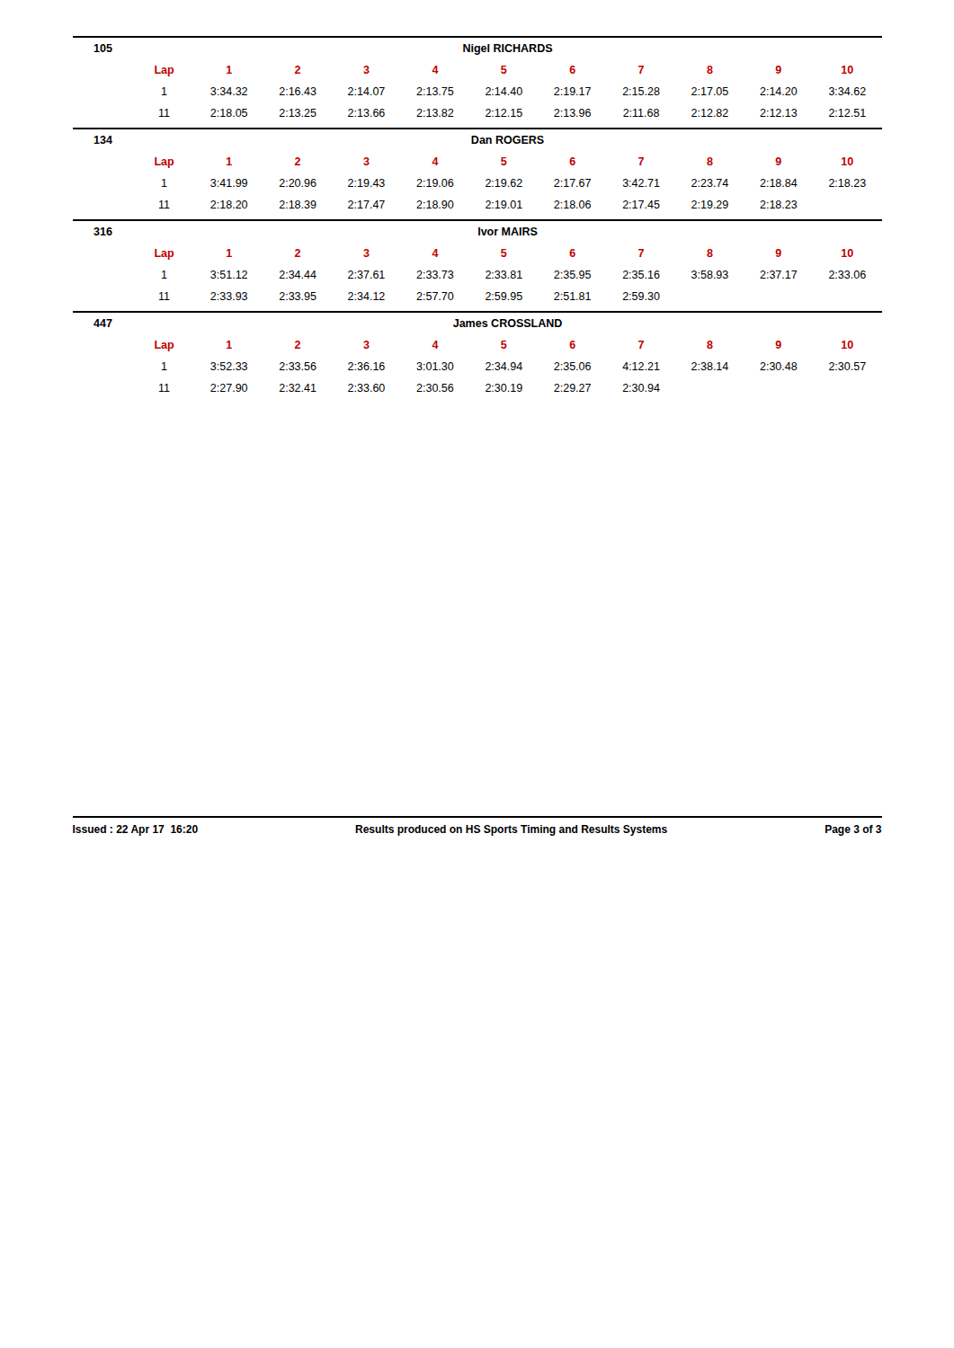| 105 | Nigel RICHARDS |
| | Lap | 1 | 2 | 3 | 4 | 5 | 6 | 7 | 8 | 9 | 10 |
| | 1 | 3:34.32 | 2:16.43 | 2:14.07 | 2:13.75 | 2:14.40 | 2:19.17 | 2:15.28 | 2:17.05 | 2:14.20 | 3:34.62 |
| | 11 | 2:18.05 | 2:13.25 | 2:13.66 | 2:13.82 | 2:12.15 | 2:13.96 | 2:11.68 | 2:12.82 | 2:12.13 | 2:12.51 |
| 134 | Dan ROGERS |
| | Lap | 1 | 2 | 3 | 4 | 5 | 6 | 7 | 8 | 9 | 10 |
| | 1 | 3:41.99 | 2:20.96 | 2:19.43 | 2:19.06 | 2:19.62 | 2:17.67 | 3:42.71 | 2:23.74 | 2:18.84 | 2:18.23 |
| | 11 | 2:18.20 | 2:18.39 | 2:17.47 | 2:18.90 | 2:19.01 | 2:18.06 | 2:17.45 | 2:19.29 | 2:18.23 | |
| 316 | Ivor MAIRS |
| | Lap | 1 | 2 | 3 | 4 | 5 | 6 | 7 | 8 | 9 | 10 |
| | 1 | 3:51.12 | 2:34.44 | 2:37.61 | 2:33.73 | 2:33.81 | 2:35.95 | 2:35.16 | 3:58.93 | 2:37.17 | 2:33.06 |
| | 11 | 2:33.93 | 2:33.95 | 2:34.12 | 2:57.70 | 2:59.95 | 2:51.81 | 2:59.30 | | | |
| 447 | James CROSSLAND |
| | Lap | 1 | 2 | 3 | 4 | 5 | 6 | 7 | 8 | 9 | 10 |
| | 1 | 3:52.33 | 2:33.56 | 2:36.16 | 3:01.30 | 2:34.94 | 2:35.06 | 4:12.21 | 2:38.14 | 2:30.48 | 2:30.57 |
| | 11 | 2:27.90 | 2:32.41 | 2:33.60 | 2:30.56 | 2:30.19 | 2:29.27 | 2:30.94 | | | |
Issued : 22 Apr 17 16:20
Results produced on HS Sports Timing and Results Systems
Page 3 of 3